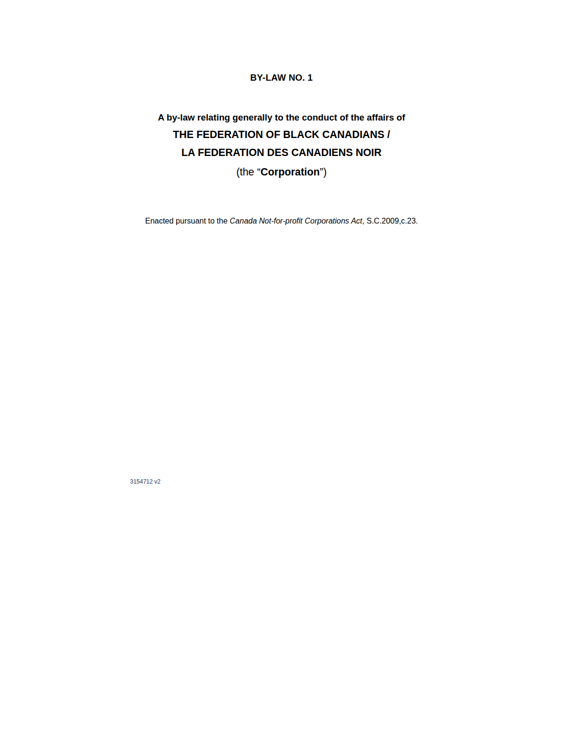BY-LAW NO. 1
A by-law relating generally to the conduct of the affairs of
THE FEDERATION OF BLACK CANADIANS /
LA FEDERATION DES CANADIENS NOIR
(the “Corporation”)
Enacted pursuant to the Canada Not-for-profit Corporations Act, S.C.2009,c.23.
3154712 v2